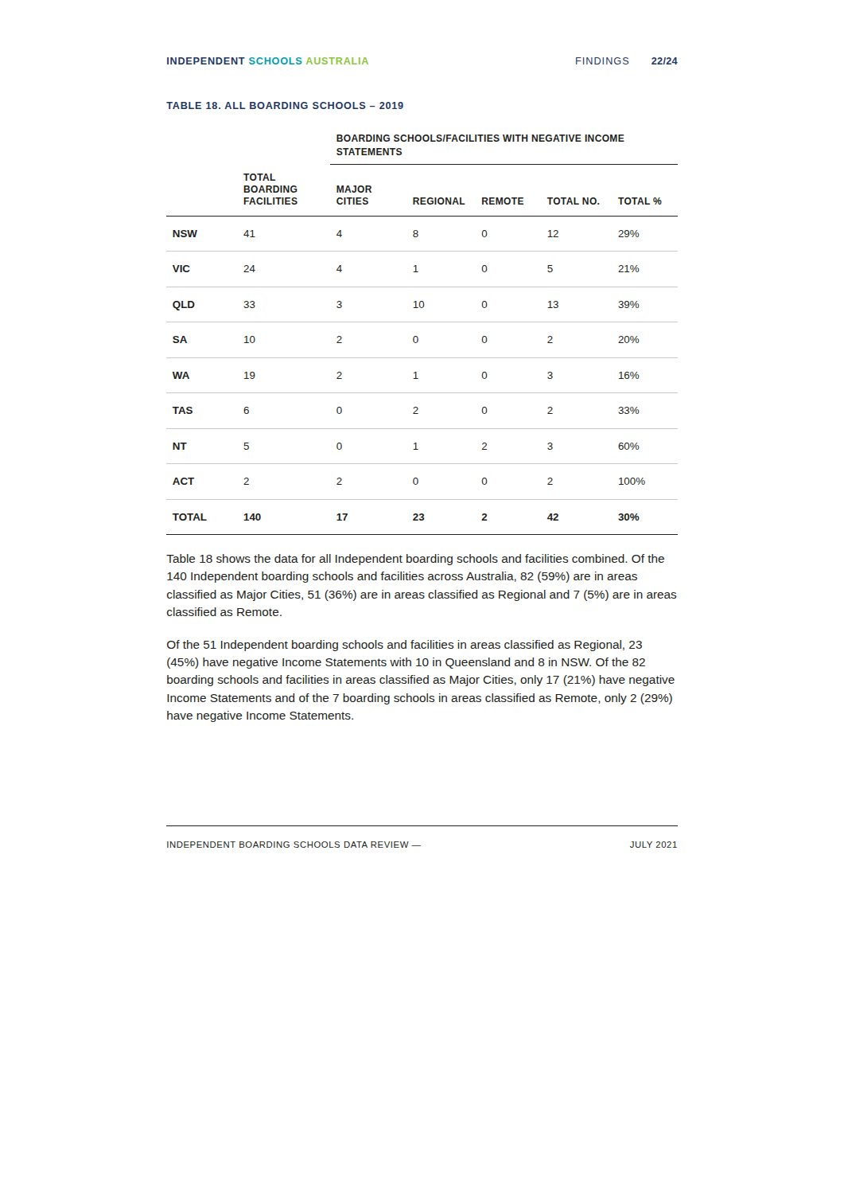Independent Schools Australia
Findings 22/24
Table 18. All Boarding Schools – 2019
| | | Boarding Schools/Facilities with Negative Income Statements |
| --- | --- | --- |
| | Total Boarding Facilities | Major Cities | Regional | Remote | Total No. | Total % |
| NSW | 41 | 4 | 8 | 0 | 12 | 29% |
| VIC | 24 | 4 | 1 | 0 | 5 | 21% |
| QLD | 33 | 3 | 10 | 0 | 13 | 39% |
| SA | 10 | 2 | 0 | 0 | 2 | 20% |
| WA | 19 | 2 | 1 | 0 | 3 | 16% |
| TAS | 6 | 0 | 2 | 0 | 2 | 33% |
| NT | 5 | 0 | 1 | 2 | 3 | 60% |
| ACT | 2 | 2 | 0 | 0 | 2 | 100% |
| TOTAL | 140 | 17 | 23 | 2 | 42 | 30% |
Table 18 shows the data for all Independent boarding schools and facilities combined. Of the 140 Independent boarding schools and facilities across Australia, 82 (59%) are in areas classified as Major Cities, 51 (36%) are in areas classified as Regional and 7 (5%) are in areas classified as Remote.
Of the 51 Independent boarding schools and facilities in areas classified as Regional, 23 (45%) have negative Income Statements with 10 in Queensland and 8 in NSW. Of the 82 boarding schools and facilities in areas classified as Major Cities, only 17 (21%) have negative Income Statements and of the 7 boarding schools in areas classified as Remote, only 2 (29%) have negative Income Statements.
Independent Boarding Schools Data Review —
July 2021